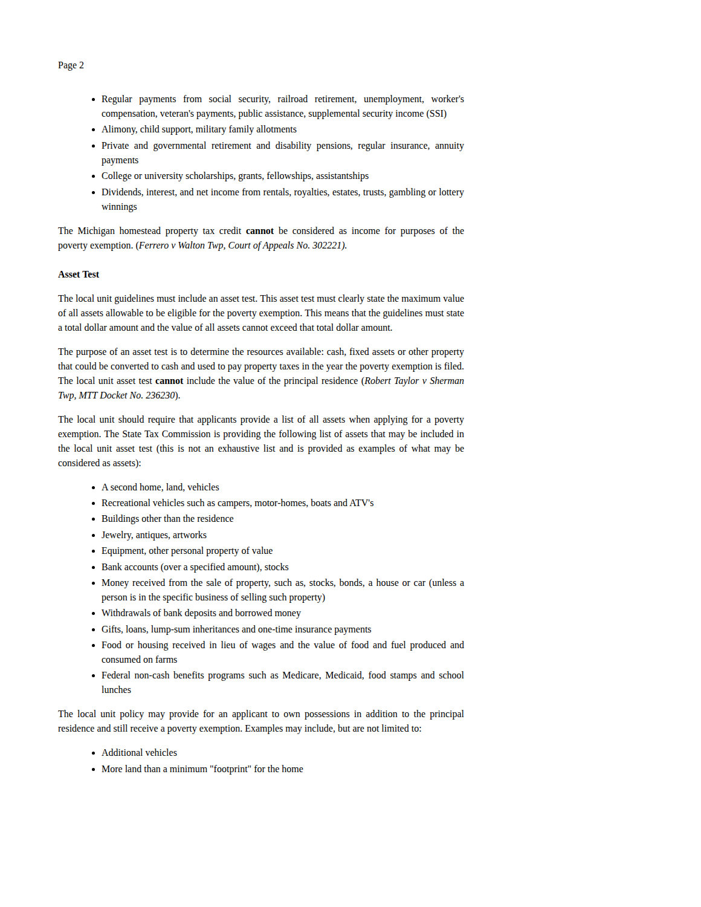Page 2
Regular payments from social security, railroad retirement, unemployment, worker's compensation, veteran's payments, public assistance, supplemental security income (SSI)
Alimony, child support, military family allotments
Private and governmental retirement and disability pensions, regular insurance, annuity payments
College or university scholarships, grants, fellowships, assistantships
Dividends, interest, and net income from rentals, royalties, estates, trusts, gambling or lottery winnings
The Michigan homestead property tax credit cannot be considered as income for purposes of the poverty exemption. (Ferrero v Walton Twp, Court of Appeals No. 302221).
Asset Test
The local unit guidelines must include an asset test. This asset test must clearly state the maximum value of all assets allowable to be eligible for the poverty exemption. This means that the guidelines must state a total dollar amount and the value of all assets cannot exceed that total dollar amount.
The purpose of an asset test is to determine the resources available: cash, fixed assets or other property that could be converted to cash and used to pay property taxes in the year the poverty exemption is filed. The local unit asset test cannot include the value of the principal residence (Robert Taylor v Sherman Twp, MTT Docket No. 236230).
The local unit should require that applicants provide a list of all assets when applying for a poverty exemption. The State Tax Commission is providing the following list of assets that may be included in the local unit asset test (this is not an exhaustive list and is provided as examples of what may be considered as assets):
A second home, land, vehicles
Recreational vehicles such as campers, motor-homes, boats and ATV's
Buildings other than the residence
Jewelry, antiques, artworks
Equipment, other personal property of value
Bank accounts (over a specified amount), stocks
Money received from the sale of property, such as, stocks, bonds, a house or car (unless a person is in the specific business of selling such property)
Withdrawals of bank deposits and borrowed money
Gifts, loans, lump-sum inheritances and one-time insurance payments
Food or housing received in lieu of wages and the value of food and fuel produced and consumed on farms
Federal non-cash benefits programs such as Medicare, Medicaid, food stamps and school lunches
The local unit policy may provide for an applicant to own possessions in addition to the principal residence and still receive a poverty exemption. Examples may include, but are not limited to:
Additional vehicles
More land than a minimum "footprint" for the home